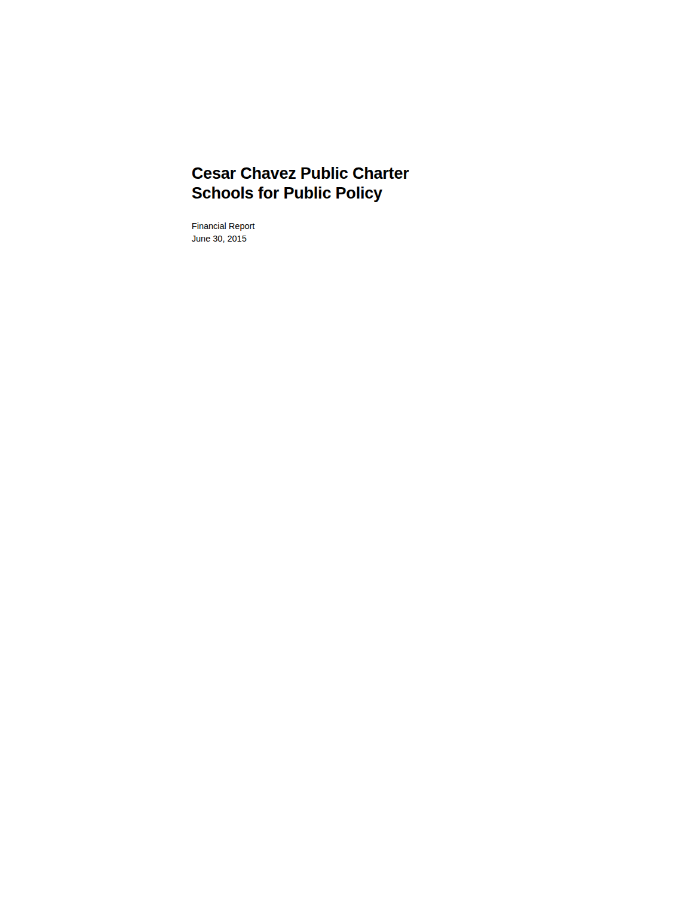Cesar Chavez Public Charter
Schools for Public Policy
Financial Report
June 30, 2015